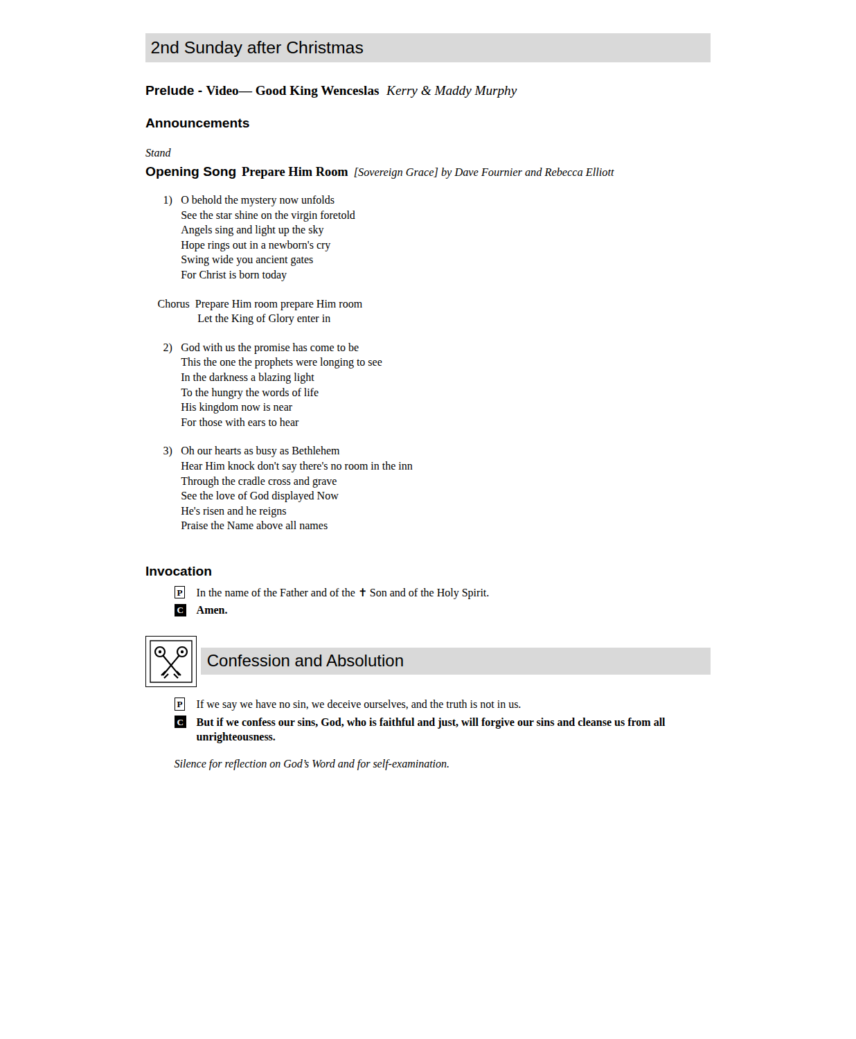2nd Sunday after Christmas
Prelude - Video— Good King Wenceslas Kerry & Maddy Murphy
Announcements
Stand
Opening Song Prepare Him Room [Sovereign Grace] by Dave Fournier and Rebecca Elliott
1) O behold the mystery now unfolds
See the star shine on the virgin foretold
Angels sing and light up the sky
Hope rings out in a newborn's cry
Swing wide you ancient gates
For Christ is born today
Chorus Prepare Him room prepare Him room Let the King of Glory enter in
2) God with us the promise has come to be
This the one the prophets were longing to see
In the darkness a blazing light
To the hungry the words of life
His kingdom now is near
For those with ears to hear
3) Oh our hearts as busy as Bethlehem
Hear Him knock don't say there's no room in the inn
Through the cradle cross and grave
See the love of God displayed Now
He's risen and he reigns
Praise the Name above all names
Invocation
P In the name of the Father and of the ✝ Son and of the Holy Spirit.
C Amen.
Confession and Absolution
P If we say we have no sin, we deceive ourselves, and the truth is not in us.
C But if we confess our sins, God, who is faithful and just, will forgive our sins and cleanse us from all unrighteousness.
Silence for reflection on God’s Word and for self-examination.